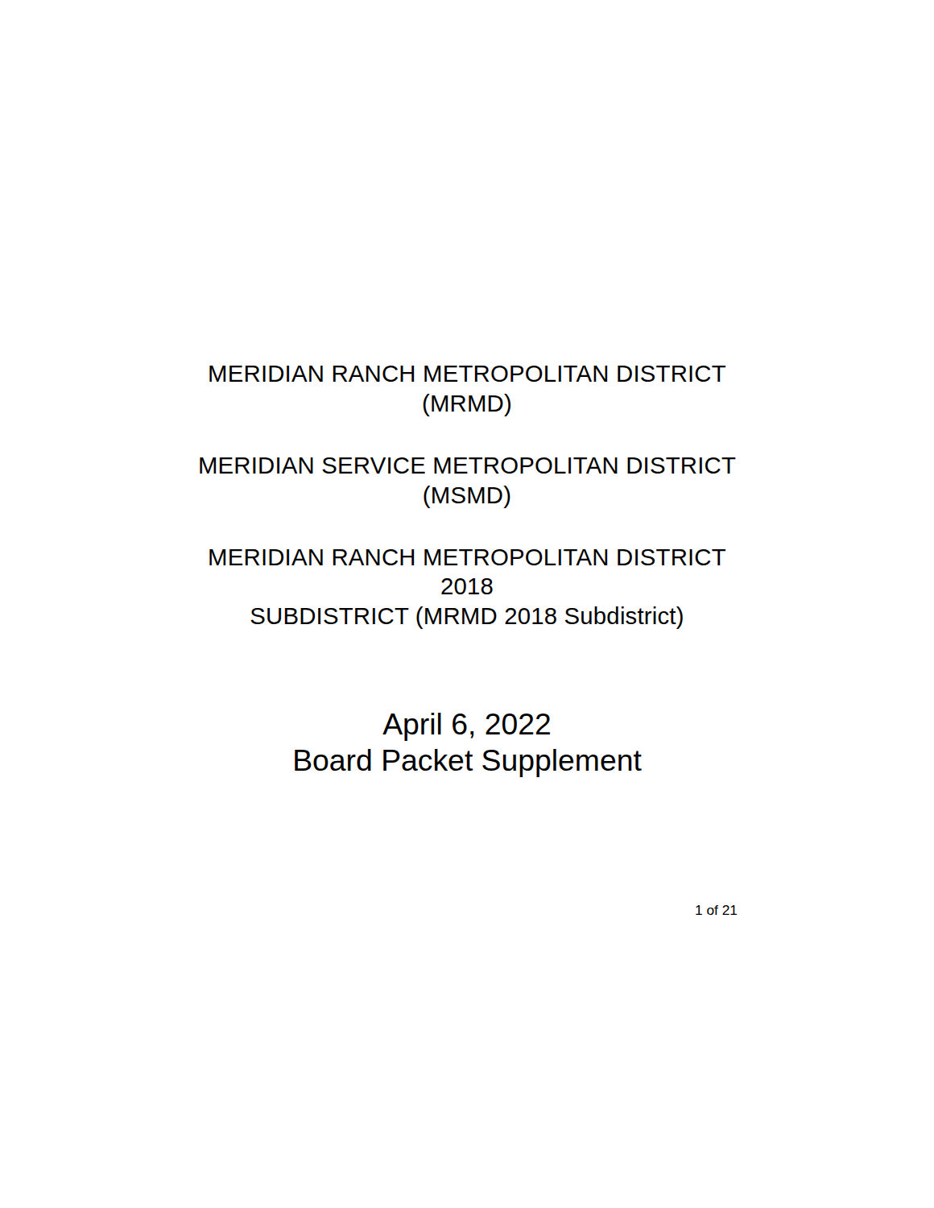MERIDIAN RANCH METROPOLITAN DISTRICT (MRMD)
MERIDIAN SERVICE METROPOLITAN DISTRICT (MSMD)
MERIDIAN RANCH METROPOLITAN DISTRICT 2018
SUBDISTRICT (MRMD 2018 Subdistrict)
April 6, 2022
Board Packet Supplement
1 of 21